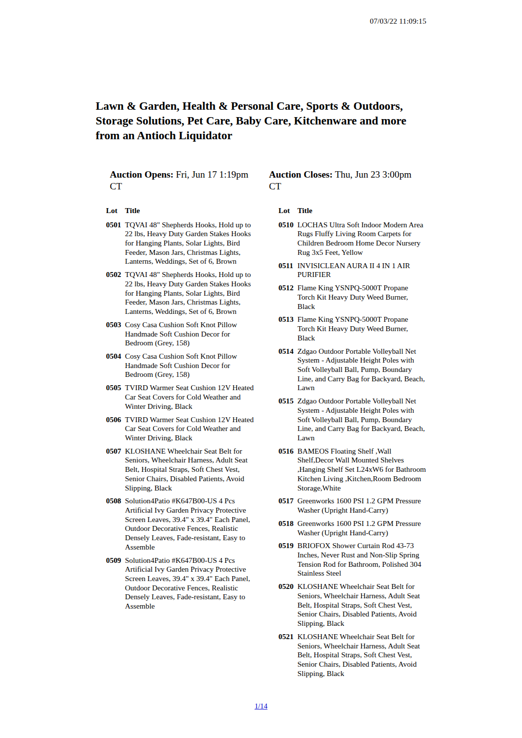07/03/22 11:09:15
Lawn & Garden, Health & Personal Care, Sports & Outdoors, Storage Solutions, Pet Care, Baby Care, Kitchenware and more from an Antioch Liquidator
Auction Opens: Fri, Jun 17 1:19pm CT
Auction Closes: Thu, Jun 23 3:00pm CT
Lot
Title
0501
TQVAI 48" Shepherds Hooks, Hold up to 22 lbs, Heavy Duty Garden Stakes Hooks for Hanging Plants, Solar Lights, Bird Feeder, Mason Jars, Christmas Lights, Lanterns, Weddings, Set of 6, Brown
0502
TQVAI 48" Shepherds Hooks, Hold up to 22 lbs, Heavy Duty Garden Stakes Hooks for Hanging Plants, Solar Lights, Bird Feeder, Mason Jars, Christmas Lights, Lanterns, Weddings, Set of 6, Brown
0503
Cosy Casa Cushion Soft Knot Pillow Handmade Soft Cushion Decor for Bedroom (Grey, 158)
0504
Cosy Casa Cushion Soft Knot Pillow Handmade Soft Cushion Decor for Bedroom (Grey, 158)
0505
TVIRD Warmer Seat Cushion 12V Heated Car Seat Covers for Cold Weather and Winter Driving, Black
0506
TVIRD Warmer Seat Cushion 12V Heated Car Seat Covers for Cold Weather and Winter Driving, Black
0507
KLOSHANE Wheelchair Seat Belt for Seniors, Wheelchair Harness, Adult Seat Belt, Hospital Straps, Soft Chest Vest, Senior Chairs, Disabled Patients, Avoid Slipping, Black
0508
Solution4Patio #K647B00-US 4 Pcs Artificial Ivy Garden Privacy Protective Screen Leaves, 39.4" x 39.4" Each Panel, Outdoor Decorative Fences, Realistic Densely Leaves, Fade-resistant, Easy to Assemble
0509
Solution4Patio #K647B00-US 4 Pcs Artificial Ivy Garden Privacy Protective Screen Leaves, 39.4" x 39.4" Each Panel, Outdoor Decorative Fences, Realistic Densely Leaves, Fade-resistant, Easy to Assemble
Lot
Title
0510
LOCHAS Ultra Soft Indoor Modern Area Rugs Fluffy Living Room Carpets for Children Bedroom Home Decor Nursery Rug 3x5 Feet, Yellow
0511
INVISICLEAN AURA II 4 IN 1 AIR PURIFIER
0512
Flame King YSNPQ-5000T Propane Torch Kit Heavy Duty Weed Burner, Black
0513
Flame King YSNPQ-5000T Propane Torch Kit Heavy Duty Weed Burner, Black
0514
Zdgao Outdoor Portable Volleyball Net System - Adjustable Height Poles with Soft Volleyball Ball, Pump, Boundary Line, and Carry Bag for Backyard, Beach, Lawn
0515
Zdgao Outdoor Portable Volleyball Net System - Adjustable Height Poles with Soft Volleyball Ball, Pump, Boundary Line, and Carry Bag for Backyard, Beach, Lawn
0516
BAMEOS Floating Shelf ,Wall Shelf,Decor Wall Mounted Shelves ,Hanging Shelf Set L24xW6 for Bathroom Kitchen Living ,Kitchen,Room Bedroom Storage,White
0517
Greenworks 1600 PSI 1.2 GPM Pressure Washer (Upright Hand-Carry)
0518
Greenworks 1600 PSI 1.2 GPM Pressure Washer (Upright Hand-Carry)
0519
BRIOFOX Shower Curtain Rod 43-73 Inches, Never Rust and Non-Slip Spring Tension Rod for Bathroom, Polished 304 Stainless Steel
0520
KLOSHANE Wheelchair Seat Belt for Seniors, Wheelchair Harness, Adult Seat Belt, Hospital Straps, Soft Chest Vest, Senior Chairs, Disabled Patients, Avoid Slipping, Black
0521
KLOSHANE Wheelchair Seat Belt for Seniors, Wheelchair Harness, Adult Seat Belt, Hospital Straps, Soft Chest Vest, Senior Chairs, Disabled Patients, Avoid Slipping, Black
1/14